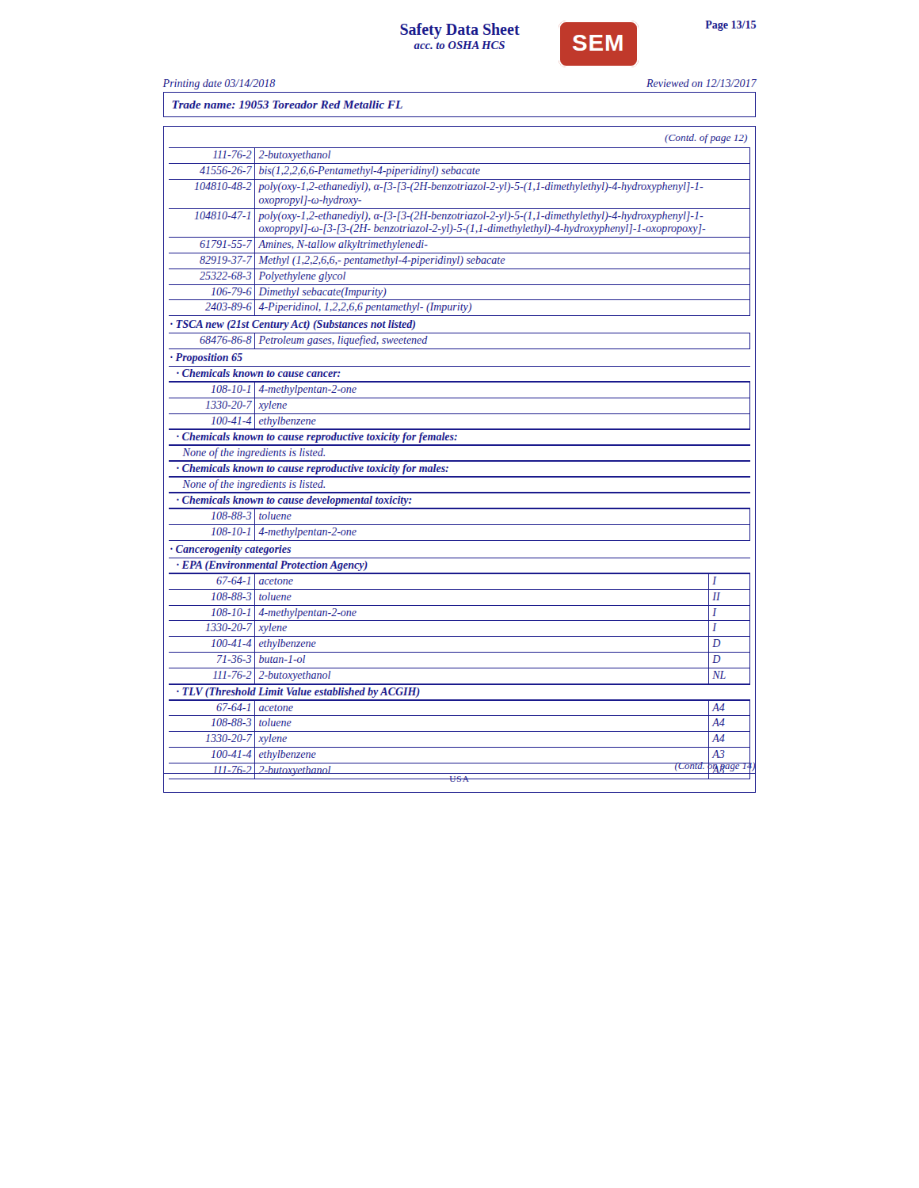Page 13/15
SEM
Safety Data Sheet
acc. to OSHA HCS
Printing date 03/14/2018
Reviewed on 12/13/2017
Trade name: 19053 Toreador Red Metallic FL
(Contd. of page 12)
| 111-76-2 | 2-butoxyethanol |
| 41556-26-7 | bis(1,2,2,6,6-Pentamethyl-4-piperidinyl) sebacate |
| 104810-48-2 | poly(oxy-1,2-ethanediyl), α-[3-[3-(2H-benzotriazol-2-yl)-5-(1,1-dimethylethyl)-4-hydroxyphenyl]-1-oxopropyl]-ω-hydroxy- |
| 104810-47-1 | poly(oxy-1,2-ethanediyl), α-[3-[3-(2H-benzotriazol-2-yl)-5-(1,1-dimethylethyl)-4-hydroxyphenyl]-1-oxopropyl]-ω-[3-[3-(2H- benzotriazol-2-yl)-5-(1,1-dimethylethyl)-4-hydroxyphenyl]-1-oxopropoxy]- |
| 61791-55-7 | Amines, N-tallow alkyltrimethylenedi- |
| 82919-37-7 | Methyl (1,2,2,6,6,- pentamethyl-4-piperidinyl) sebacate |
| 25322-68-3 | Polyethylene glycol |
| 106-79-6 | Dimethyl sebacate(Impurity) |
| 2403-89-6 | 4-Piperidinol, 1,2,2,6,6 pentamethyl- (Impurity) |
· TSCA new (21st Century Act) (Substances not listed)
| 68476-86-8 | Petroleum gases, liquefied, sweetened |
· Proposition 65
· Chemicals known to cause cancer:
| 108-10-1 | 4-methylpentan-2-one |
| 1330-20-7 | xylene |
| 100-41-4 | ethylbenzene |
· Chemicals known to cause reproductive toxicity for females:
None of the ingredients is listed.
· Chemicals known to cause reproductive toxicity for males:
None of the ingredients is listed.
· Chemicals known to cause developmental toxicity:
| 108-88-3 | toluene |
| 108-10-1 | 4-methylpentan-2-one |
· Cancerogenity categories
· EPA (Environmental Protection Agency)
| 67-64-1 | acetone | I |
| 108-88-3 | toluene | II |
| 108-10-1 | 4-methylpentan-2-one | I |
| 1330-20-7 | xylene | I |
| 100-41-4 | ethylbenzene | D |
| 71-36-3 | butan-1-ol | D |
| 111-76-2 | 2-butoxyethanol | NL |
· TLV (Threshold Limit Value established by ACGIH)
| 67-64-1 | acetone | A4 |
| 108-88-3 | toluene | A4 |
| 1330-20-7 | xylene | A4 |
| 100-41-4 | ethylbenzene | A3 |
| 111-76-2 | 2-butoxyethanol | A3 |
(Contd. on page 14)
USA